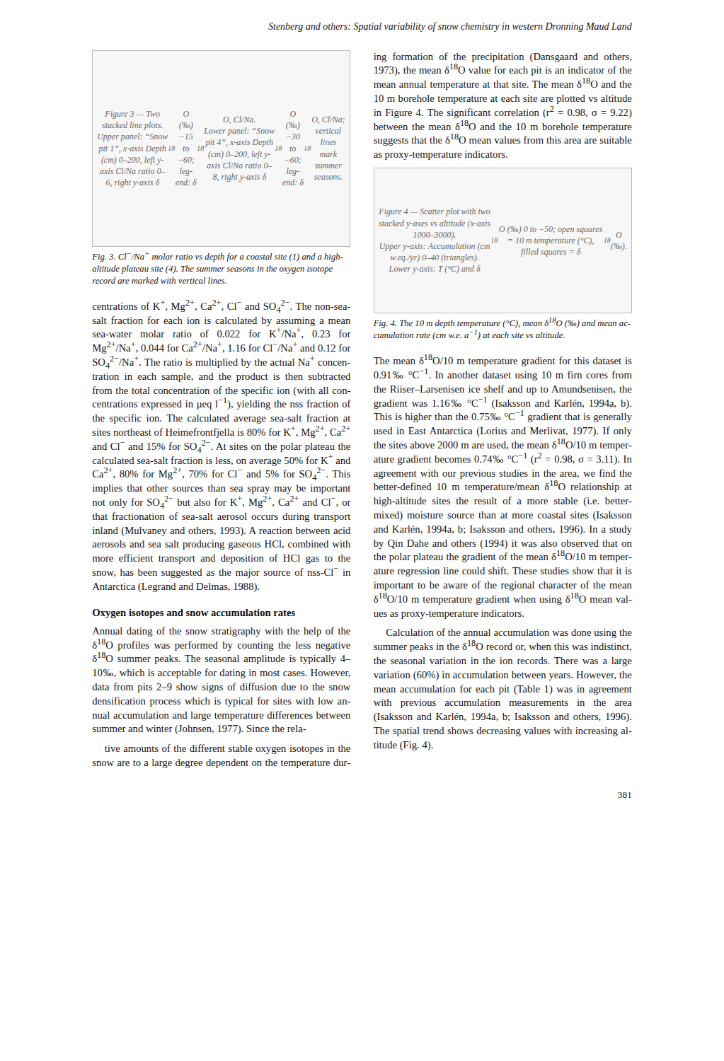Stenberg and others: Spatial variability of snow chemistry in western Dronning Maud Land
Figure 3 — Two stacked line plots.
Upper panel: “Snow pit 1”, x-axis Depth (cm) 0–200, left y-axis Cl/Na ratio 0–6, right y-axis δ18O (‰) −15 to −60; legend: δ18O, Cl/Na.
Lower panel: “Snow pit 4”, x-axis Depth (cm) 0–200, left y-axis Cl/Na ratio 0–8, right y-axis δ18O (‰) −30 to −60; legend: δ18O, Cl/Na; vertical lines mark summer seasons.
Fig. 3. Cl−/Na+ molar ratio vs depth for a coastal site (1) and a high-altitude plateau site (4). The summer seasons in the oxygen isotope record are marked with vertical lines.
centrations of K+, Mg2+, Ca2+, Cl− and SO42−. The non-sea-salt fraction for each ion is calculated by assuming a mean sea-water molar ratio of 0.022 for K+/Na+, 0.23 for Mg2+/Na+, 0.044 for Ca2+/Na+, 1.16 for Cl−/Na+ and 0.12 for SO42−/Na+. The ratio is multiplied by the actual Na+ concentration in each sample, and the product is then subtracted from the total concentration of the specific ion (with all concentrations expressed in μeq l−1), yielding the nss fraction of the specific ion. The calculated average sea-salt fraction at sites northeast of Heimefrontfjella is 80% for K+, Mg2+, Ca2+ and Cl− and 15% for SO42−. At sites on the polar plateau the calculated sea-salt fraction is less, on average 50% for K+ and Ca2+, 80% for Mg2+, 70% for Cl− and 5% for SO42−. This implies that other sources than sea spray may be important not only for SO42− but also for K+, Mg2+, Ca2+ and Cl−, or that fractionation of sea-salt aerosol occurs during transport inland (Mulvaney and others, 1993). A reaction between acid aerosols and sea salt producing gaseous HCl, combined with more efficient transport and deposition of HCl gas to the snow, has been suggested as the major source of nss-Cl− in Antarctica (Legrand and Delmas, 1988).
Oxygen isotopes and snow accumulation rates
Annual dating of the snow stratigraphy with the help of the δ18O profiles was performed by counting the less negative δ18O summer peaks. The seasonal amplitude is typically 4–10‰, which is acceptable for dating in most cases. However, data from pits 2–9 show signs of diffusion due to the snow densification process which is typical for sites with low annual accumulation and large temperature differences between summer and winter (Johnsen, 1977). Since the rela-
tive amounts of the different stable oxygen isotopes in the snow are to a large degree dependent on the temperature during formation of the precipitation (Dansgaard and others, 1973), the mean δ18O value for each pit is an indicator of the mean annual temperature at that site. The mean δ18O and the 10 m borehole temperature at each site are plotted vs altitude in Figure 4. The significant correlation (r2 = 0.98, σ = 9.22) between the mean δ18O and the 10 m borehole temperature suggests that the δ18O mean values from this area are suitable as proxy-temperature indicators.
Figure 4 — Scatter plot with two stacked y-axes vs altitude (x-axis 1000–3000).
Upper y-axis: Accumulation (cm w.eq./yr) 0–40 (triangles).
Lower y-axis: T (°C) and δ18O (‰) 0 to −50; open squares = 10 m temperature (°C), filled squares = δ18O (‰).
Fig. 4. The 10 m depth temperature (°C), mean δ18O (‰) and mean accumulation rate (cm w.e. a−1) at each site vs altitude.
The mean δ18O/10 m temperature gradient for this dataset is 0.91‰ °C−1. In another dataset using 10 m firn cores from the Riiser–Larsenisen ice shelf and up to Amundsenisen, the gradient was 1.16‰ °C−1 (Isaksson and Karlén, 1994a, b). This is higher than the 0.75‰ °C−1 gradient that is generally used in East Antarctica (Lorius and Merlivat, 1977). If only the sites above 2000 m are used, the mean δ18O/10 m temperature gradient becomes 0.74‰ °C−1 (r2 = 0.98, σ = 3.11). In agreement with our previous studies in the area, we find the better-defined 10 m temperature/mean δ18O relationship at high-altitude sites the result of a more stable (i.e. better-mixed) moisture source than at more coastal sites (Isaksson and Karlén, 1994a, b; Isaksson and others, 1996). In a study by Qin Dahe and others (1994) it was also observed that on the polar plateau the gradient of the mean δ18O/10 m temperature regression line could shift. These studies show that it is important to be aware of the regional character of the mean δ18O/10 m temperature gradient when using δ18O mean values as proxy-temperature indicators.
Calculation of the annual accumulation was done using the summer peaks in the δ18O record or, when this was indistinct, the seasonal variation in the ion records. There was a large variation (60%) in accumulation between years. However, the mean accumulation for each pit (Table 1) was in agreement with previous accumulation measurements in the area (Isaksson and Karlén, 1994a, b; Isaksson and others, 1996). The spatial trend shows decreasing values with increasing altitude (Fig. 4).
381